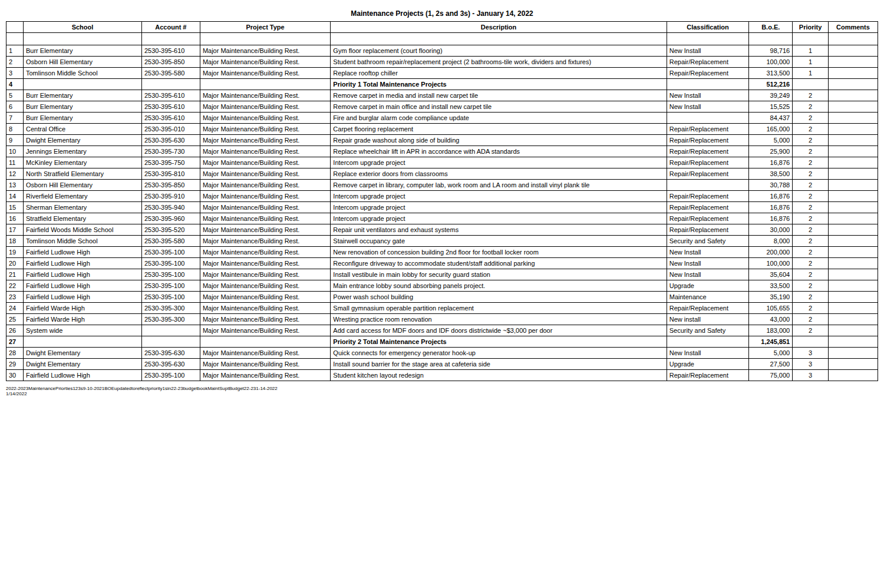Maintenance Projects (1, 2s and 3s) - January 14, 2022
| | School | Account # | Project Type | Description | Classification | B.o.E. | Priority | Comments |
| --- | --- | --- | --- | --- | --- | --- | --- | --- |
| 1 | Burr Elementary | 2530-395-610 | Major Maintenance/Building Rest. | Gym floor replacement (court flooring) | New Install | 98,716 | 1 | |
| 2 | Osborn Hill Elementary | 2530-395-850 | Major Maintenance/Building Rest. | Student bathroom repair/replacement project (2 bathrooms-tile work, dividers and fixtures) | Repair/Replacement | 100,000 | 1 | |
| 3 | Tomlinson Middle School | 2530-395-580 | Major Maintenance/Building Rest. | Replace rooftop chiller | Repair/Replacement | 313,500 | 1 | |
| 4 | | | | Priority 1 Total Maintenance Projects | | 512,216 | | |
| 5 | Burr Elementary | 2530-395-610 | Major Maintenance/Building Rest. | Remove carpet in media and install new carpet tile | New Install | 39,249 | 2 | |
| 6 | Burr Elementary | 2530-395-610 | Major Maintenance/Building Rest. | Remove carpet in main office and install new carpet tile | New Install | 15,525 | 2 | |
| 7 | Burr Elementary | 2530-395-610 | Major Maintenance/Building Rest. | Fire and burglar alarm code compliance update | | 84,437 | 2 | |
| 8 | Central Office | 2530-395-010 | Major Maintenance/Building Rest. | Carpet flooring replacement | Repair/Replacement | 165,000 | 2 | |
| 9 | Dwight Elementary | 2530-395-630 | Major Maintenance/Building Rest. | Repair grade washout along side of building | Repair/Replacement | 5,000 | 2 | |
| 10 | Jennings Elementary | 2530-395-730 | Major Maintenance/Building Rest. | Replace wheelchair lift in APR in accordance with ADA standards | Repair/Replacement | 25,900 | 2 | |
| 11 | McKinley Elementary | 2530-395-750 | Major Maintenance/Building Rest. | Intercom upgrade project | Repair/Replacement | 16,876 | 2 | |
| 12 | North Stratfield Elementary | 2530-395-810 | Major Maintenance/Building Rest. | Replace exterior doors from classrooms | Repair/Replacement | 38,500 | 2 | |
| 13 | Osborn Hill Elementary | 2530-395-850 | Major Maintenance/Building Rest. | Remove carpet in library, computer lab, work room and LA room and install vinyl plank tile | | 30,788 | 2 | |
| 14 | Riverfield Elementary | 2530-395-910 | Major Maintenance/Building Rest. | Intercom upgrade project | Repair/Replacement | 16,876 | 2 | |
| 15 | Sherman Elementary | 2530-395-940 | Major Maintenance/Building Rest. | Intercom upgrade project | Repair/Replacement | 16,876 | 2 | |
| 16 | Stratfield Elementary | 2530-395-960 | Major Maintenance/Building Rest. | Intercom upgrade project | Repair/Replacement | 16,876 | 2 | |
| 17 | Fairfield Woods Middle School | 2530-395-520 | Major Maintenance/Building Rest. | Repair unit ventilators and exhaust systems | Repair/Replacement | 30,000 | 2 | |
| 18 | Tomlinson Middle School | 2530-395-580 | Major Maintenance/Building Rest. | Stairwell occupancy gate | Security and Safety | 8,000 | 2 | |
| 19 | Fairfield Ludlowe High | 2530-395-100 | Major Maintenance/Building Rest. | New renovation of concession building 2nd floor for football locker room | New Install | 200,000 | 2 | |
| 20 | Fairfield Ludlowe High | 2530-395-100 | Major Maintenance/Building Rest. | Reconfigure driveway to accommodate student/staff additional parking | New Install | 100,000 | 2 | |
| 21 | Fairfield Ludlowe High | 2530-395-100 | Major Maintenance/Building Rest. | Install vestibule in main lobby for security guard station | New Install | 35,604 | 2 | |
| 22 | Fairfield Ludlowe High | 2530-395-100 | Major Maintenance/Building Rest. | Main entrance lobby sound absorbing panels project. | Upgrade | 33,500 | 2 | |
| 23 | Fairfield Ludlowe High | 2530-395-100 | Major Maintenance/Building Rest. | Power wash school building | Maintenance | 35,190 | 2 | |
| 24 | Fairfield Warde High | 2530-395-300 | Major Maintenance/Building Rest. | Small gymnasium operable partition replacement | Repair/Replacement | 105,655 | 2 | |
| 25 | Fairfield Warde High | 2530-395-300 | Major Maintenance/Building Rest. | Wresting practice room renovation | New install | 43,000 | 2 | |
| 26 | System wide | | Major Maintenance/Building Rest. | Add card access for MDF doors and IDF doors districtwide ~$3,000 per door | Security and Safety | 183,000 | 2 | |
| 27 | | | | Priority 2 Total Maintenance Projects | | 1,245,851 | | |
| 28 | Dwight Elementary | 2530-395-630 | Major Maintenance/Building Rest. | Quick connects for emergency generator hook-up | New Install | 5,000 | 3 | |
| 29 | Dwight Elementary | 2530-395-630 | Major Maintenance/Building Rest. | Install sound barrier for the stage area at cafeteria side | Upgrade | 27,500 | 3 | |
| 30 | Fairfield Ludlowe High | 2530-395-100 | Major Maintenance/Building Rest. | Student kitchen layout redesign | Repair/Replacement | 75,000 | 3 | |
2022-2023MaintenancePriorties123s9-10-2021BOEupdatedtoreflectpriority1sin22-23budgetbookMaintSuptBudget22-231-14-2022
1/14/2022